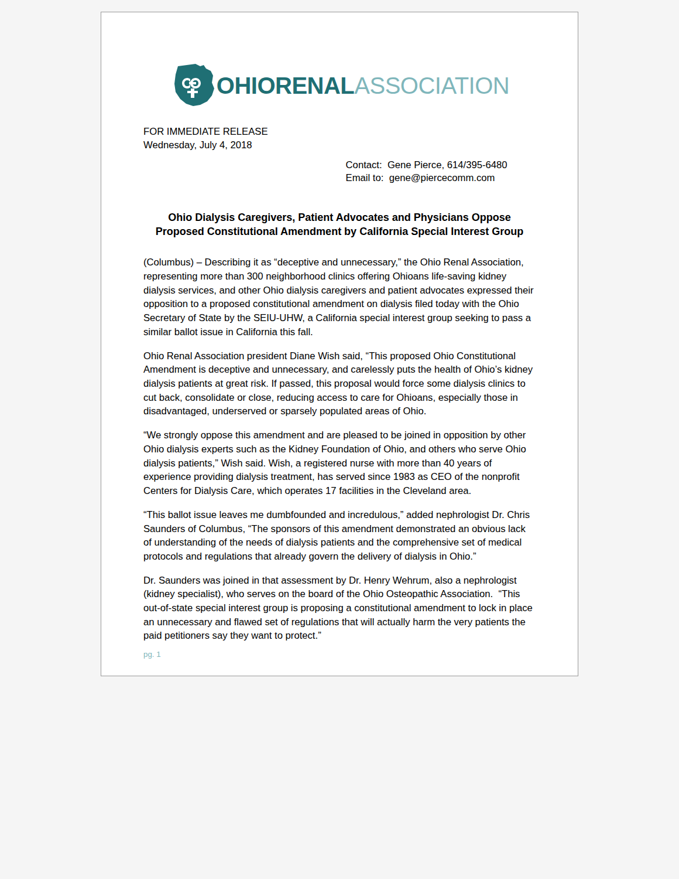OHIO RENAL ASSOCIATION
FOR IMMEDIATE RELEASE
Wednesday, July 4, 2018
Contact: Gene Pierce, 614/395-6480
Email to: gene@piercecomm.com
Ohio Dialysis Caregivers, Patient Advocates and Physicians Oppose
Proposed Constitutional Amendment by California Special Interest Group
(Columbus) – Describing it as “deceptive and unnecessary,” the Ohio Renal Association, representing more than 300 neighborhood clinics offering Ohioans life-saving kidney dialysis services, and other Ohio dialysis caregivers and patient advocates expressed their opposition to a proposed constitutional amendment on dialysis filed today with the Ohio Secretary of State by the SEIU-UHW, a California special interest group seeking to pass a similar ballot issue in California this fall.
Ohio Renal Association president Diane Wish said, “This proposed Ohio Constitutional Amendment is deceptive and unnecessary, and carelessly puts the health of Ohio’s kidney dialysis patients at great risk. If passed, this proposal would force some dialysis clinics to cut back, consolidate or close, reducing access to care for Ohioans, especially those in disadvantaged, underserved or sparsely populated areas of Ohio.
“We strongly oppose this amendment and are pleased to be joined in opposition by other Ohio dialysis experts such as the Kidney Foundation of Ohio, and others who serve Ohio dialysis patients,” Wish said. Wish, a registered nurse with more than 40 years of experience providing dialysis treatment, has served since 1983 as CEO of the nonprofit Centers for Dialysis Care, which operates 17 facilities in the Cleveland area.
“This ballot issue leaves me dumbfounded and incredulous,” added nephrologist Dr. Chris Saunders of Columbus, “The sponsors of this amendment demonstrated an obvious lack of understanding of the needs of dialysis patients and the comprehensive set of medical protocols and regulations that already govern the delivery of dialysis in Ohio.”
Dr. Saunders was joined in that assessment by Dr. Henry Wehrum, also a nephrologist (kidney specialist), who serves on the board of the Ohio Osteopathic Association. “This out-of-state special interest group is proposing a constitutional amendment to lock in place an unnecessary and flawed set of regulations that will actually harm the very patients the paid petitioners say they want to protect.”
pg. 1